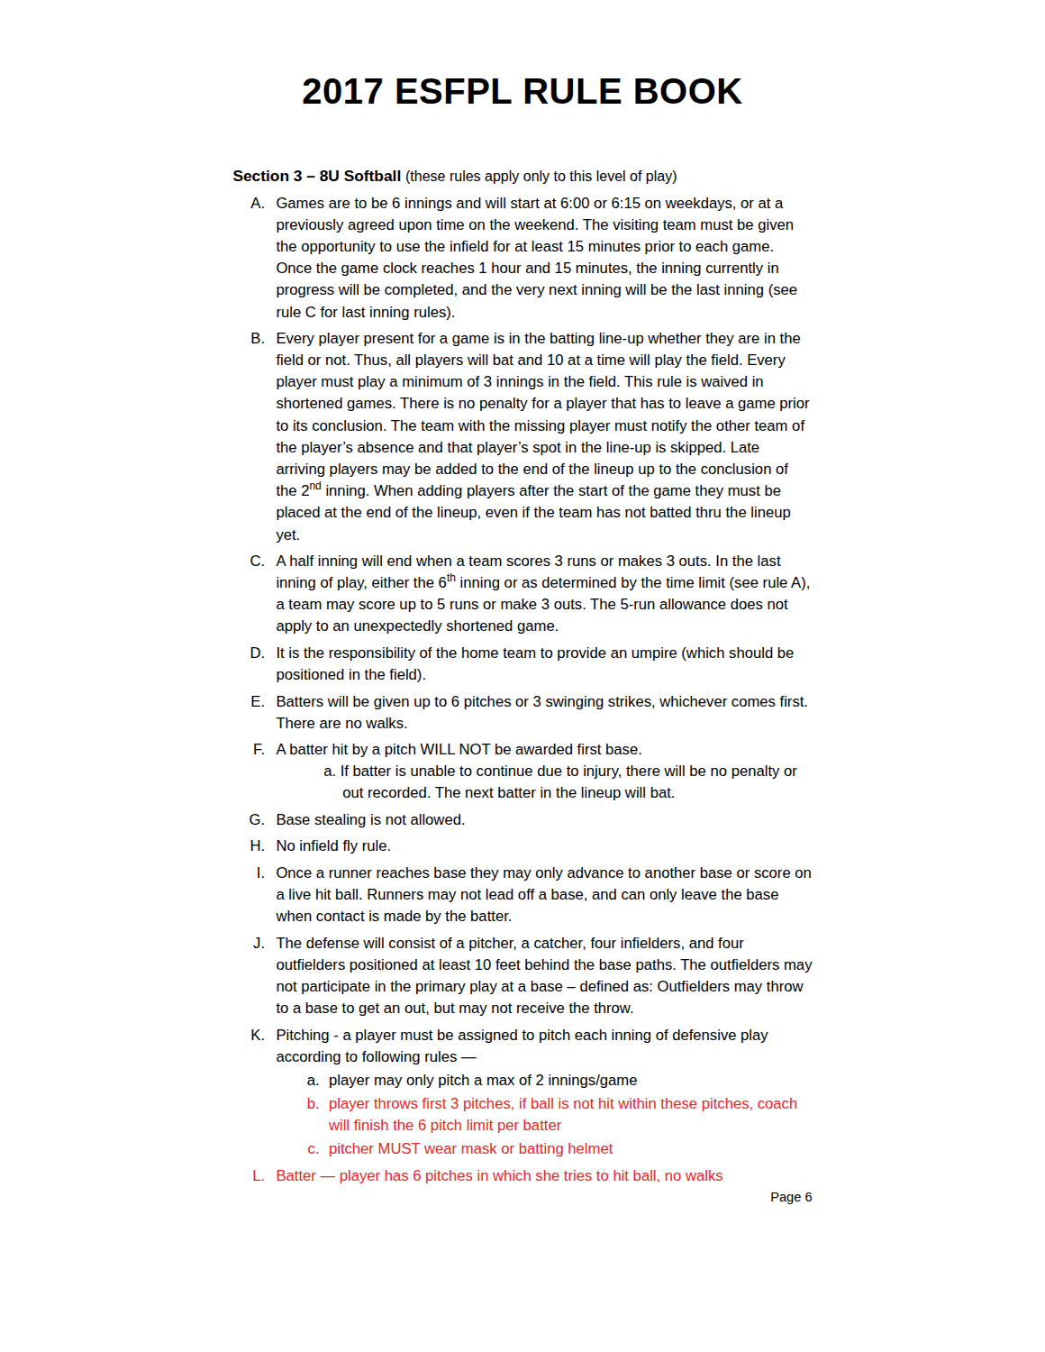2017 ESFPL RULE BOOK
Section 3 – 8U Softball (these rules apply only to this level of play)
Games are to be 6 innings and will start at 6:00 or 6:15 on weekdays, or at a previously agreed upon time on the weekend. The visiting team must be given the opportunity to use the infield for at least 15 minutes prior to each game. Once the game clock reaches 1 hour and 15 minutes, the inning currently in progress will be completed, and the very next inning will be the last inning (see rule C for last inning rules).
Every player present for a game is in the batting line-up whether they are in the field or not. Thus, all players will bat and 10 at a time will play the field. Every player must play a minimum of 3 innings in the field. This rule is waived in shortened games. There is no penalty for a player that has to leave a game prior to its conclusion. The team with the missing player must notify the other team of the player’s absence and that player’s spot in the line-up is skipped. Late arriving players may be added to the end of the lineup up to the conclusion of the 2nd inning. When adding players after the start of the game they must be placed at the end of the lineup, even if the team has not batted thru the lineup yet.
A half inning will end when a team scores 3 runs or makes 3 outs. In the last inning of play, either the 6th inning or as determined by the time limit (see rule A), a team may score up to 5 runs or make 3 outs. The 5-run allowance does not apply to an unexpectedly shortened game.
It is the responsibility of the home team to provide an umpire (which should be positioned in the field).
Batters will be given up to 6 pitches or 3 swinging strikes, whichever comes first. There are no walks.
A batter hit by a pitch WILL NOT be awarded first base. a. If batter is unable to continue due to injury, there will be no penalty or out recorded. The next batter in the lineup will bat.
Base stealing is not allowed.
No infield fly rule.
Once a runner reaches base they may only advance to another base or score on a live hit ball. Runners may not lead off a base, and can only leave the base when contact is made by the batter.
The defense will consist of a pitcher, a catcher, four infielders, and four outfielders positioned at least 10 feet behind the base paths. The outfielders may not participate in the primary play at a base – defined as: Outfielders may throw to a base to get an out, but may not receive the throw.
Pitching - a player must be assigned to pitch each inning of defensive play according to following rules —
player may only pitch a max of 2 innings/game
player throws first 3 pitches, if ball is not hit within these pitches, coach will finish the 6 pitch limit per batter
pitcher MUST wear mask or batting helmet
Batter — player has 6 pitches in which she tries to hit ball, no walks
Page 6